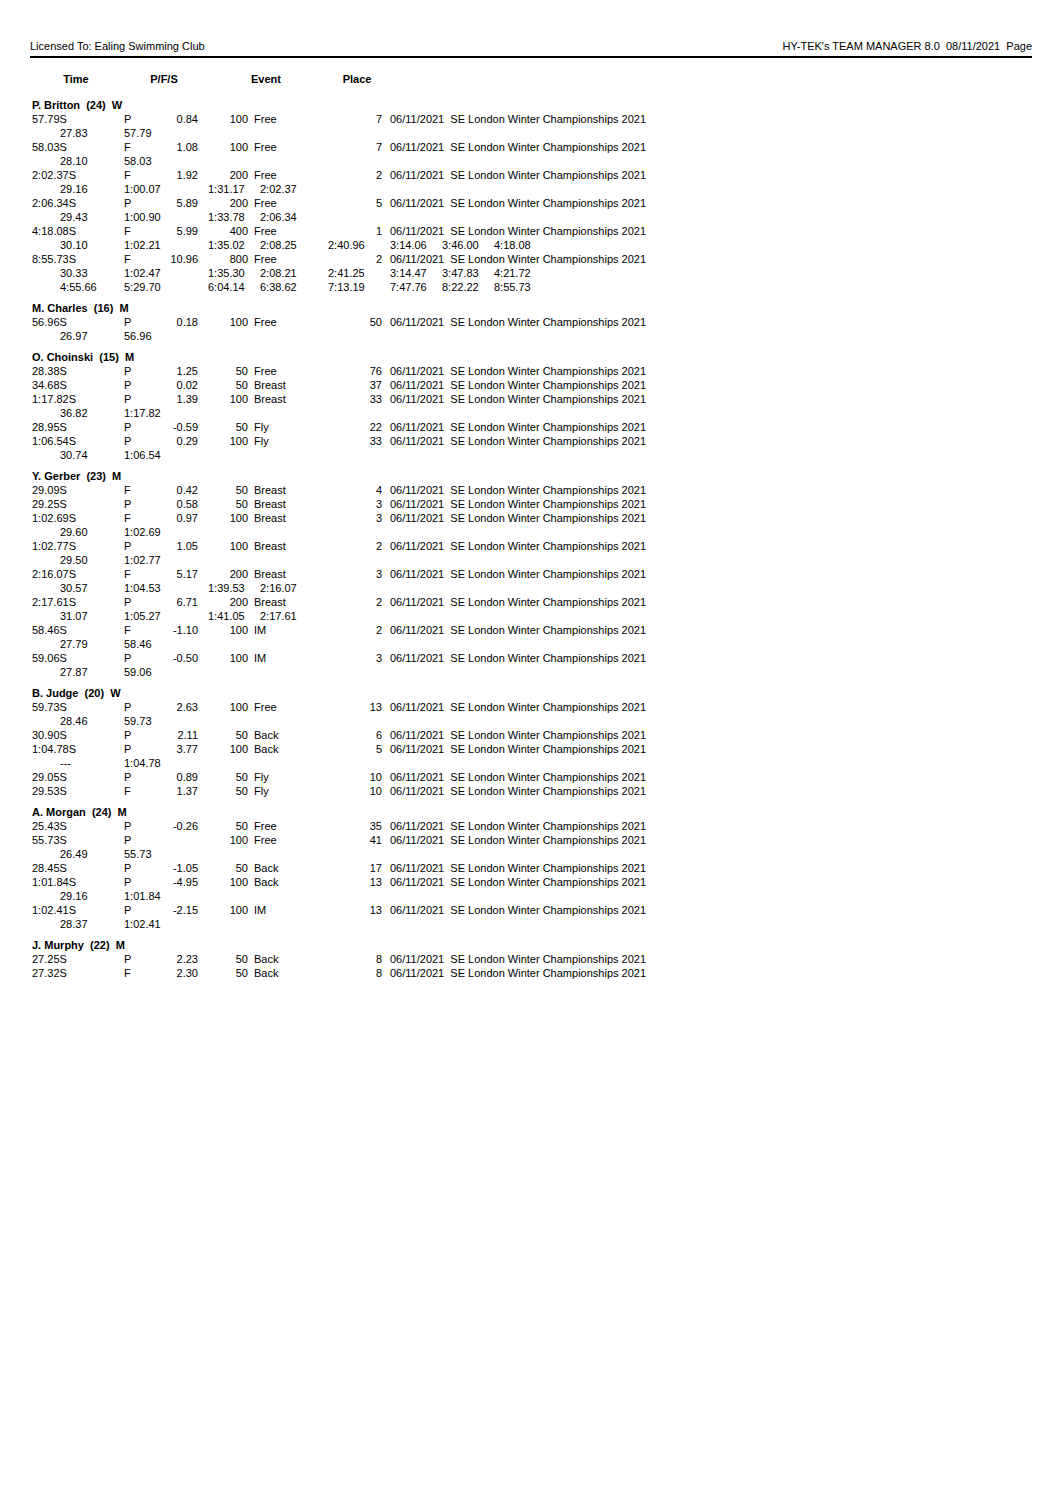Licensed To: Ealing Swimming Club
HY-TEK's TEAM MANAGER 8.0 08/11/2021 Page
| Time | P/F/S | Event | Place | |
| --- | --- | --- | --- | --- |
| P. Britton (24) W |
| 57.79S | P | 0.84 | 100 | Free | 7 | 06/11/2021 SE London Winter Championships 2021 |
| 27.83 | 57.79 | |
| 58.03S | F | 1.08 | 100 | Free | 7 | 06/11/2021 SE London Winter Championships 2021 |
| 28.10 | 58.03 | |
| 2:02.37S | F | 1.92 | 200 | Free | 2 | 06/11/2021 SE London Winter Championships 2021 |
| 29.16 | 1:00.07 | 1:31.17 2:02.37 | |
| 2:06.34S | P | 5.89 | 200 | Free | 5 | 06/11/2021 SE London Winter Championships 2021 |
| 29.43 | 1:00.90 | 1:33.78 2:06.34 | |
| 4:18.08S | F | 5.99 | 400 | Free | 1 | 06/11/2021 SE London Winter Championships 2021 |
| 30.10 | 1:02.21 | 1:35.02 2:08.25 | 2:40.96 | 3:14.06 3:46.00 4:18.08 |
| 8:55.73S | F | 10.96 | 800 | Free | 2 | 06/11/2021 SE London Winter Championships 2021 |
| 30.33 | 1:02.47 | 1:35.30 2:08.21 | 2:41.25 | 3:14.47 3:47.83 4:21.72 |
| 4:55.66 | 5:29.70 | 6:04.14 6:38.62 | 7:13.19 | 7:47.76 8:22.22 8:55.73 |
| M. Charles (16) M |
| 56.96S | P | 0.18 | 100 | Free | 50 | 06/11/2021 SE London Winter Championships 2021 |
| 26.97 | 56.96 | |
| O. Choinski (15) M |
| 28.38S | P | 1.25 | 50 | Free | 76 | 06/11/2021 SE London Winter Championships 2021 |
| 34.68S | P | 0.02 | 50 | Breast | 37 | 06/11/2021 SE London Winter Championships 2021 |
| 1:17.82S | P | 1.39 | 100 | Breast | 33 | 06/11/2021 SE London Winter Championships 2021 |
| 36.82 | 1:17.82 | |
| 28.95S | P | -0.59 | 50 | Fly | 22 | 06/11/2021 SE London Winter Championships 2021 |
| 1:06.54S | P | 0.29 | 100 | Fly | 33 | 06/11/2021 SE London Winter Championships 2021 |
| 30.74 | 1:06.54 | |
| Y. Gerber (23) M |
| 29.09S | F | 0.42 | 50 | Breast | 4 | 06/11/2021 SE London Winter Championships 2021 |
| 29.25S | P | 0.58 | 50 | Breast | 3 | 06/11/2021 SE London Winter Championships 2021 |
| 1:02.69S | F | 0.97 | 100 | Breast | 3 | 06/11/2021 SE London Winter Championships 2021 |
| 29.60 | 1:02.69 | |
| 1:02.77S | P | 1.05 | 100 | Breast | 2 | 06/11/2021 SE London Winter Championships 2021 |
| 29.50 | 1:02.77 | |
| 2:16.07S | F | 5.17 | 200 | Breast | 3 | 06/11/2021 SE London Winter Championships 2021 |
| 30.57 | 1:04.53 | 1:39.53 2:16.07 | |
| 2:17.61S | P | 6.71 | 200 | Breast | 2 | 06/11/2021 SE London Winter Championships 2021 |
| 31.07 | 1:05.27 | 1:41.05 2:17.61 | |
| 58.46S | F | -1.10 | 100 | IM | 2 | 06/11/2021 SE London Winter Championships 2021 |
| 27.79 | 58.46 | |
| 59.06S | P | -0.50 | 100 | IM | 3 | 06/11/2021 SE London Winter Championships 2021 |
| 27.87 | 59.06 | |
| B. Judge (20) W |
| 59.73S | P | 2.63 | 100 | Free | 13 | 06/11/2021 SE London Winter Championships 2021 |
| 28.46 | 59.73 | |
| 30.90S | P | 2.11 | 50 | Back | 6 | 06/11/2021 SE London Winter Championships 2021 |
| 1:04.78S | P | 3.77 | 100 | Back | 5 | 06/11/2021 SE London Winter Championships 2021 |
| --- | 1:04.78 | |
| 29.05S | P | 0.89 | 50 | Fly | 10 | 06/11/2021 SE London Winter Championships 2021 |
| 29.53S | F | 1.37 | 50 | Fly | 10 | 06/11/2021 SE London Winter Championships 2021 |
| A. Morgan (24) M |
| 25.43S | P | -0.26 | 50 | Free | 35 | 06/11/2021 SE London Winter Championships 2021 |
| 55.73S | P | | 100 | Free | 41 | 06/11/2021 SE London Winter Championships 2021 |
| 26.49 | 55.73 | |
| 28.45S | P | -1.05 | 50 | Back | 17 | 06/11/2021 SE London Winter Championships 2021 |
| 1:01.84S | P | -4.95 | 100 | Back | 13 | 06/11/2021 SE London Winter Championships 2021 |
| 29.16 | 1:01.84 | |
| 1:02.41S | P | -2.15 | 100 | IM | 13 | 06/11/2021 SE London Winter Championships 2021 |
| 28.37 | 1:02.41 | |
| J. Murphy (22) M |
| 27.25S | P | 2.23 | 50 | Back | 8 | 06/11/2021 SE London Winter Championships 2021 |
| 27.32S | F | 2.30 | 50 | Back | 8 | 06/11/2021 SE London Winter Championships 2021 |